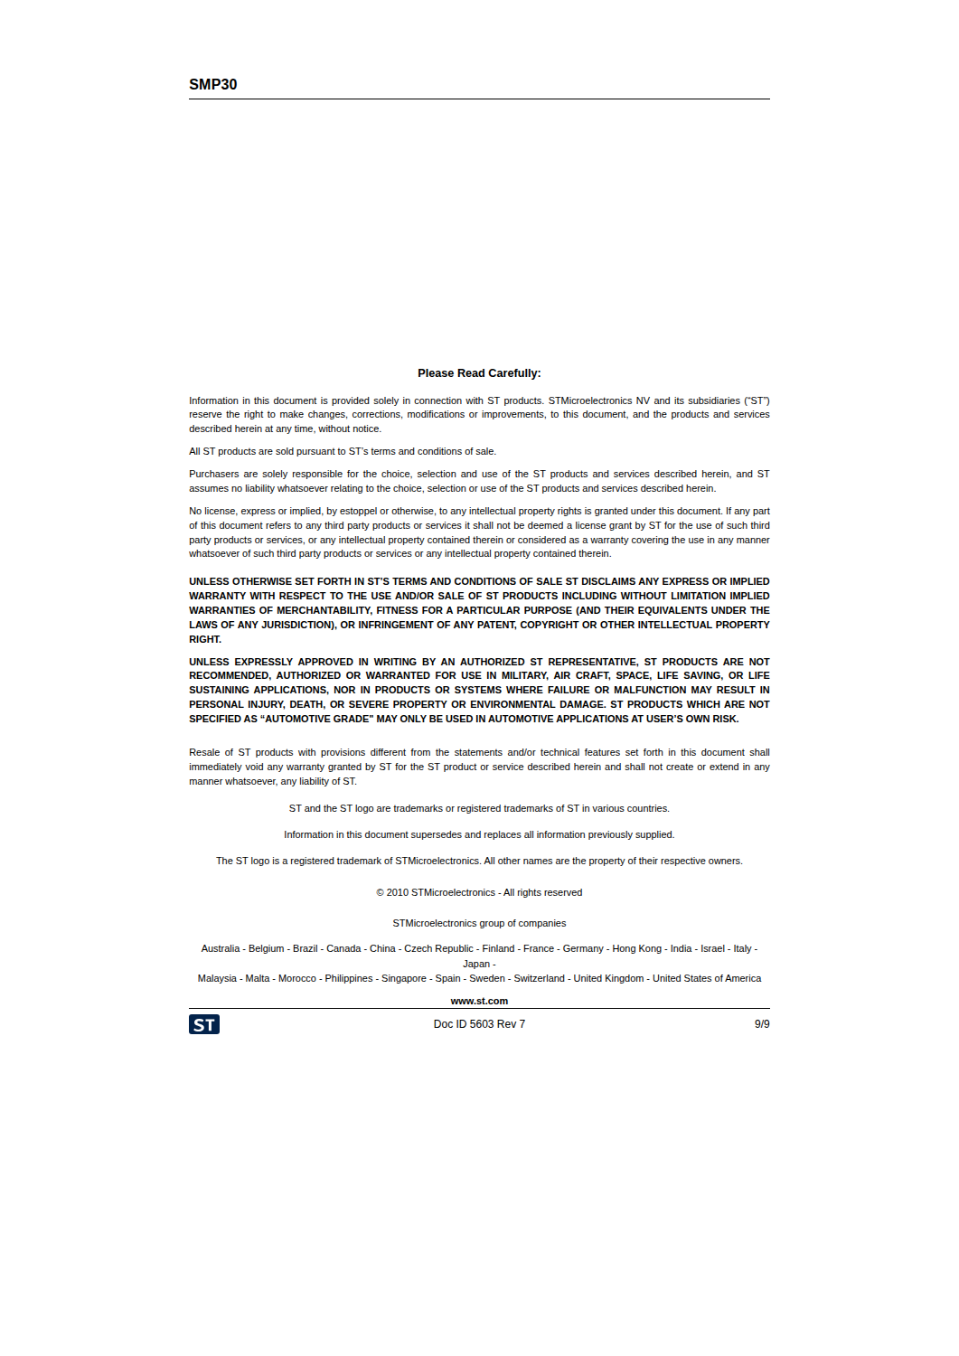SMP30
Please Read Carefully:
Information in this document is provided solely in connection with ST products. STMicroelectronics NV and its subsidiaries (“ST”) reserve the right to make changes, corrections, modifications or improvements, to this document, and the products and services described herein at any time, without notice.
All ST products are sold pursuant to ST’s terms and conditions of sale.
Purchasers are solely responsible for the choice, selection and use of the ST products and services described herein, and ST assumes no liability whatsoever relating to the choice, selection or use of the ST products and services described herein.
No license, express or implied, by estoppel or otherwise, to any intellectual property rights is granted under this document. If any part of this document refers to any third party products or services it shall not be deemed a license grant by ST for the use of such third party products or services, or any intellectual property contained therein or considered as a warranty covering the use in any manner whatsoever of such third party products or services or any intellectual property contained therein.
UNLESS OTHERWISE SET FORTH IN ST’S TERMS AND CONDITIONS OF SALE ST DISCLAIMS ANY EXPRESS OR IMPLIED WARRANTY WITH RESPECT TO THE USE AND/OR SALE OF ST PRODUCTS INCLUDING WITHOUT LIMITATION IMPLIED WARRANTIES OF MERCHANTABILITY, FITNESS FOR A PARTICULAR PURPOSE (AND THEIR EQUIVALENTS UNDER THE LAWS OF ANY JURISDICTION), OR INFRINGEMENT OF ANY PATENT, COPYRIGHT OR OTHER INTELLECTUAL PROPERTY RIGHT.
UNLESS EXPRESSLY APPROVED IN WRITING BY AN AUTHORIZED ST REPRESENTATIVE, ST PRODUCTS ARE NOT RECOMMENDED, AUTHORIZED OR WARRANTED FOR USE IN MILITARY, AIR CRAFT, SPACE, LIFE SAVING, OR LIFE SUSTAINING APPLICATIONS, NOR IN PRODUCTS OR SYSTEMS WHERE FAILURE OR MALFUNCTION MAY RESULT IN PERSONAL INJURY, DEATH, OR SEVERE PROPERTY OR ENVIRONMENTAL DAMAGE. ST PRODUCTS WHICH ARE NOT SPECIFIED AS “AUTOMOTIVE GRADE" MAY ONLY BE USED IN AUTOMOTIVE APPLICATIONS AT USER’S OWN RISK.
Resale of ST products with provisions different from the statements and/or technical features set forth in this document shall immediately void any warranty granted by ST for the ST product or service described herein and shall not create or extend in any manner whatsoever, any liability of ST.
ST and the ST logo are trademarks or registered trademarks of ST in various countries.
Information in this document supersedes and replaces all information previously supplied.
The ST logo is a registered trademark of STMicroelectronics. All other names are the property of their respective owners.
© 2010 STMicroelectronics - All rights reserved
STMicroelectronics group of companies
Australia - Belgium - Brazil - Canada - China - Czech Republic - Finland - France - Germany - Hong Kong - India - Israel - Italy - Japan -
Malaysia - Malta - Morocco - Philippines - Singapore - Spain - Sweden - Switzerland - United Kingdom - United States of America
www.st.com
Doc ID 5603 Rev 7
9/9